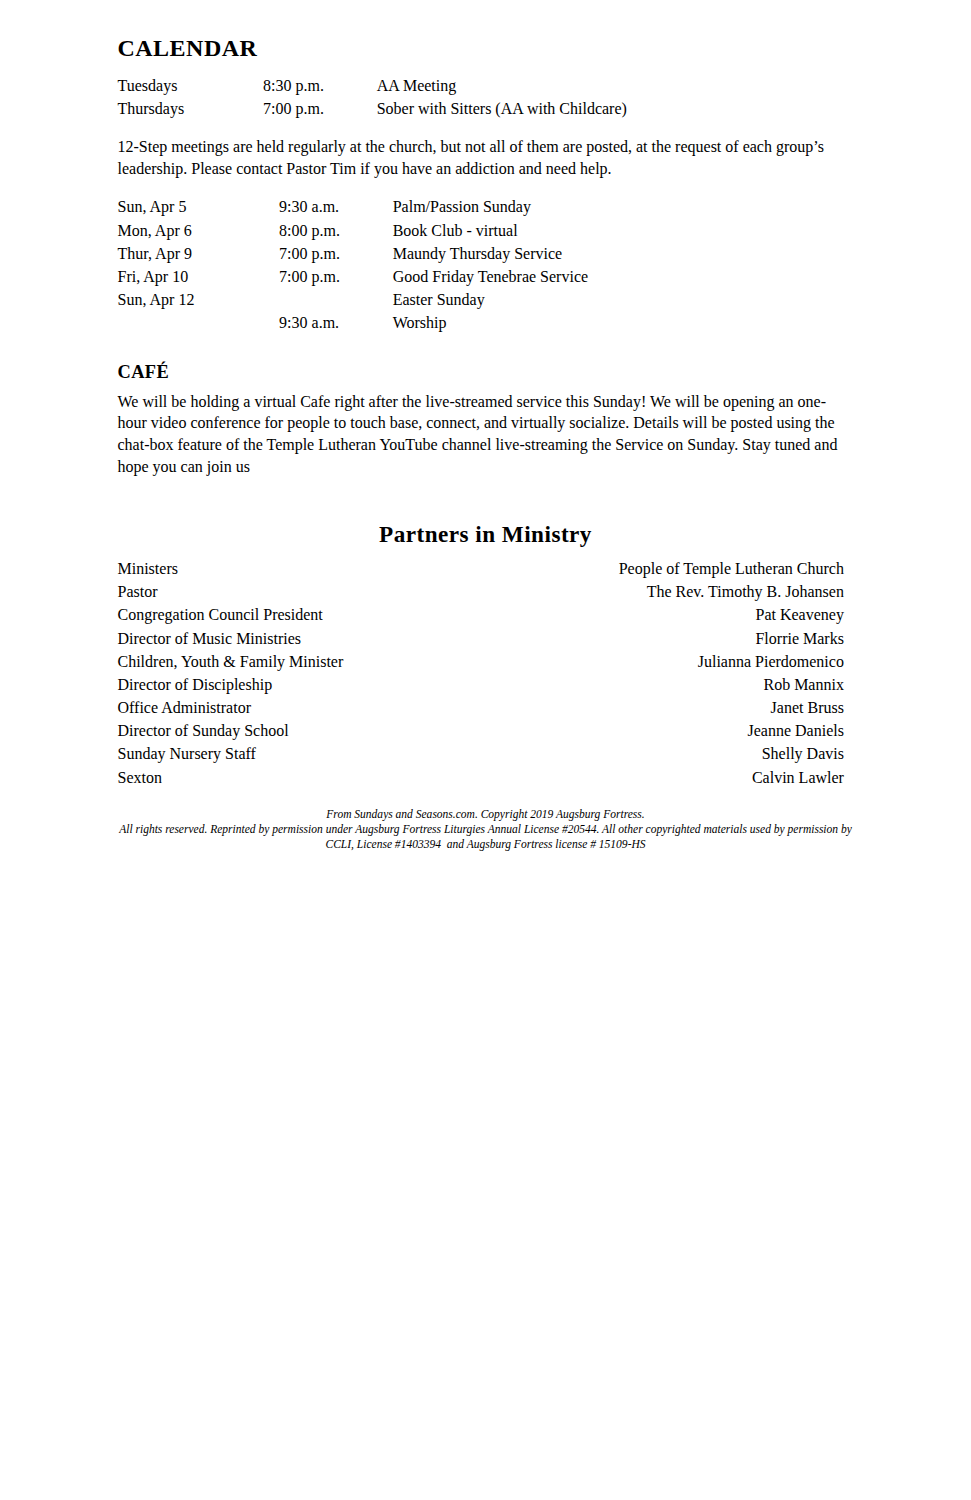CALENDAR
| Tuesdays | 8:30 p.m. | AA Meeting |
| Thursdays | 7:00 p.m. | Sober with Sitters (AA with Childcare) |
12-Step meetings are held regularly at the church, but not all of them are posted, at the request of each group’s leadership. Please contact Pastor Tim if you have an addiction and need help.
| Sun, Apr 5 | 9:30 a.m. | Palm/Passion Sunday |
| Mon, Apr 6 | 8:00 p.m. | Book Club - virtual |
| Thur, Apr 9 | 7:00 p.m. | Maundy Thursday Service |
| Fri, Apr 10 | 7:00 p.m. | Good Friday Tenebrae Service |
| Sun, Apr 12 | | Easter Sunday |
| | 9:30 a.m. | Worship |
CAFÉ
We will be holding a virtual Cafe right after the live-streamed service this Sunday! We will be opening an one-hour video conference for people to touch base, connect, and virtually socialize. Details will be posted using the chat-box feature of the Temple Lutheran YouTube channel live-streaming the Service on Sunday. Stay tuned and hope you can join us
Partners in Ministry
| Ministers | People of Temple Lutheran Church |
| Pastor | The Rev. Timothy B. Johansen |
| Congregation Council President | Pat Keaveney |
| Director of Music Ministries | Florrie Marks |
| Children, Youth & Family Minister | Julianna Pierdomenico |
| Director of Discipleship | Rob Mannix |
| Office Administrator | Janet Bruss |
| Director of Sunday School | Jeanne Daniels |
| Sunday Nursery Staff | Shelly Davis |
| Sexton | Calvin Lawler |
From Sundays and Seasons.com. Copyright 2019 Augsburg Fortress.
All rights reserved. Reprinted by permission under Augsburg Fortress Liturgies Annual License #20544. All other copyrighted materials used by permission by CCLI, License #1403394 and Augsburg Fortress license # 15109-HS